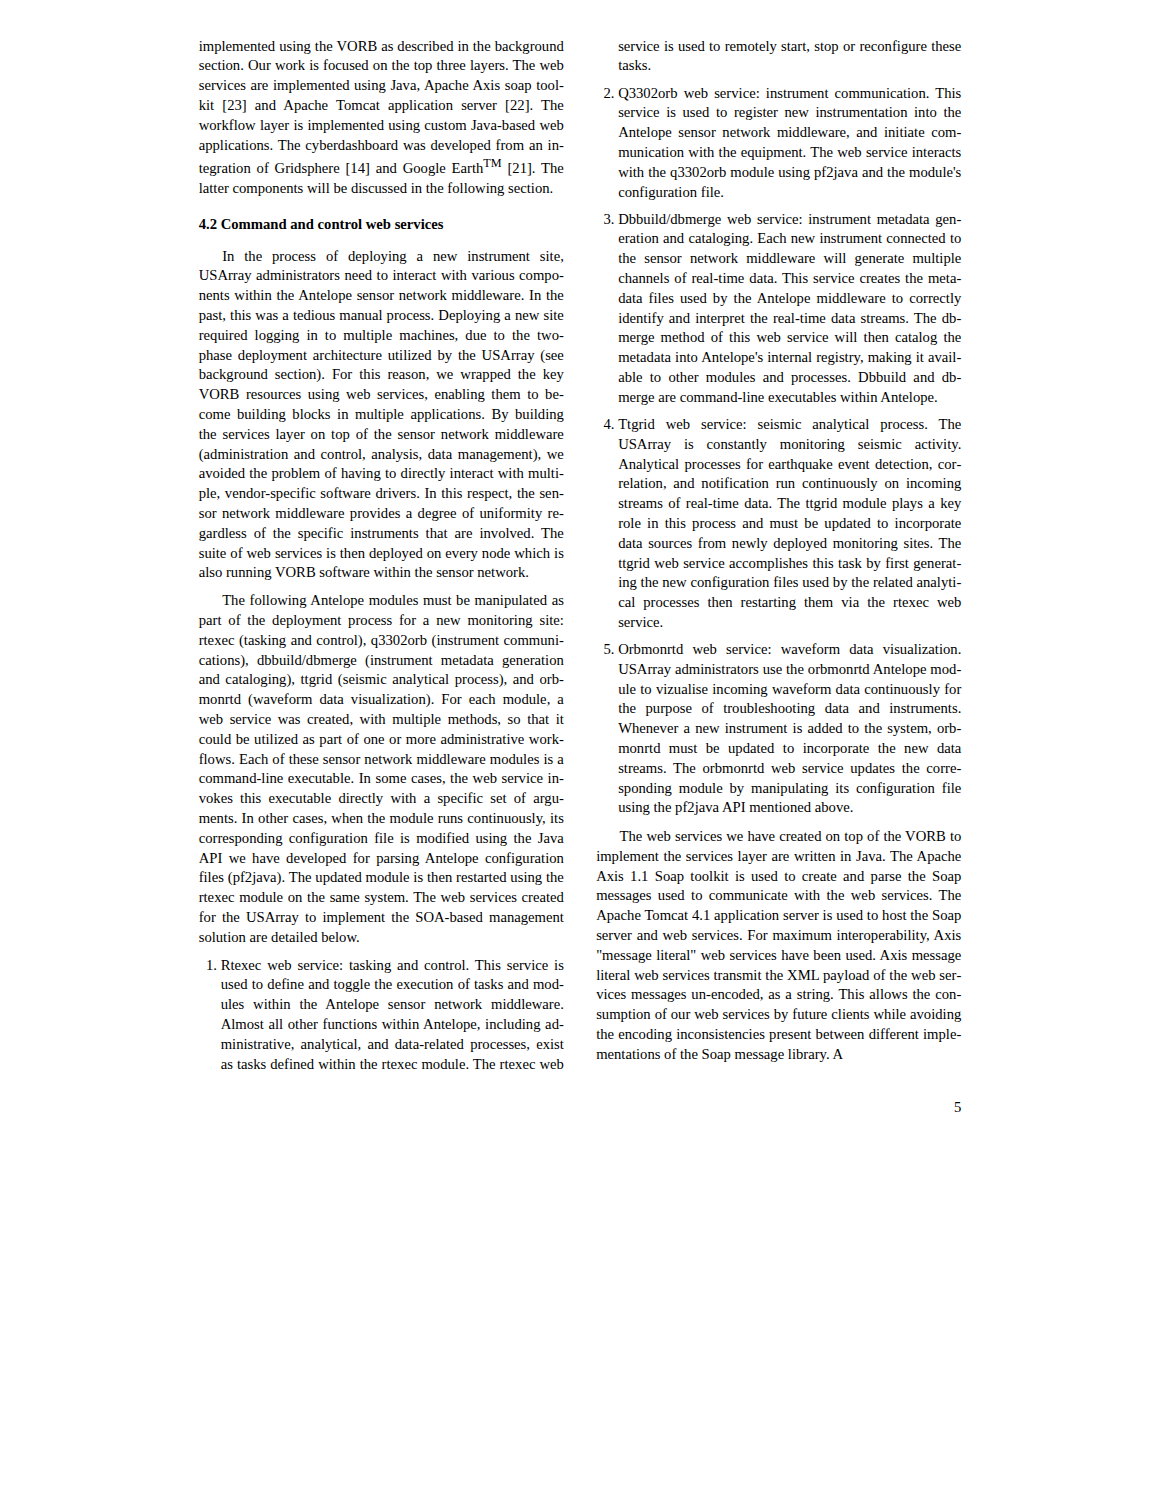implemented using the VORB as described in the background section. Our work is focused on the top three layers. The web services are implemented using Java, Apache Axis soap toolkit [23] and Apache Tomcat application server [22]. The workflow layer is implemented using custom Java-based web applications. The cyberdashboard was developed from an integration of Gridsphere [14] and Google EarthTM [21]. The latter components will be discussed in the following section.
4.2 Command and control web services
In the process of deploying a new instrument site, USArray administrators need to interact with various components within the Antelope sensor network middleware. In the past, this was a tedious manual process. Deploying a new site required logging in to multiple machines, due to the two-phase deployment architecture utilized by the USArray (see background section). For this reason, we wrapped the key VORB resources using web services, enabling them to become building blocks in multiple applications. By building the services layer on top of the sensor network middleware (administration and control, analysis, data management), we avoided the problem of having to directly interact with multiple, vendor-specific software drivers. In this respect, the sensor network middleware provides a degree of uniformity regardless of the specific instruments that are involved. The suite of web services is then deployed on every node which is also running VORB software within the sensor network.
The following Antelope modules must be manipulated as part of the deployment process for a new monitoring site: rtexec (tasking and control), q3302orb (instrument communications), dbbuild/dbmerge (instrument metadata generation and cataloging), ttgrid (seismic analytical process), and orbmonrtd (waveform data visualization). For each module, a web service was created, with multiple methods, so that it could be utilized as part of one or more administrative workflows. Each of these sensor network middleware modules is a command-line executable. In some cases, the web service invokes this executable directly with a specific set of arguments. In other cases, when the module runs continuously, its corresponding configuration file is modified using the Java API we have developed for parsing Antelope configuration files (pf2java). The updated module is then restarted using the rtexec module on the same system. The web services created for the USArray to implement the SOA-based management solution are detailed below.
Rtexec web service: tasking and control. This service is used to define and toggle the execution of tasks and modules within the Antelope sensor network middleware. Almost all other functions within Antelope, including administrative, analytical, and data-related processes, exist as tasks defined within the rtexec module. The rtexec web service is used to remotely start, stop or reconfigure these tasks.
Q3302orb web service: instrument communication. This service is used to register new instrumentation into the Antelope sensor network middleware, and initiate communication with the equipment. The web service interacts with the q3302orb module using pf2java and the module's configuration file.
Dbbuild/dbmerge web service: instrument metadata generation and cataloging. Each new instrument connected to the sensor network middleware will generate multiple channels of real-time data. This service creates the metadata files used by the Antelope middleware to correctly identify and interpret the real-time data streams. The dbmerge method of this web service will then catalog the metadata into Antelope's internal registry, making it available to other modules and processes. Dbbuild and dbmerge are command-line executables within Antelope.
Ttgrid web service: seismic analytical process. The USArray is constantly monitoring seismic activity. Analytical processes for earthquake event detection, correlation, and notification run continuously on incoming streams of real-time data. The ttgrid module plays a key role in this process and must be updated to incorporate data sources from newly deployed monitoring sites. The ttgrid web service accomplishes this task by first generating the new configuration files used by the related analytical processes then restarting them via the rtexec web service.
Orbmonrtd web service: waveform data visualization. USArray administrators use the orbmonrtd Antelope module to vizualise incoming waveform data continuously for the purpose of troubleshooting data and instruments. Whenever a new instrument is added to the system, orbmonrtd must be updated to incorporate the new data streams. The orbmonrtd web service updates the corresponding module by manipulating its configuration file using the pf2java API mentioned above.
The web services we have created on top of the VORB to implement the services layer are written in Java. The Apache Axis 1.1 Soap toolkit is used to create and parse the Soap messages used to communicate with the web services. The Apache Tomcat 4.1 application server is used to host the Soap server and web services. For maximum interoperability, Axis "message literal" web services have been used. Axis message literal web services transmit the XML payload of the web services messages un-encoded, as a string. This allows the consumption of our web services by future clients while avoiding the encoding inconsistencies present between different implementations of the Soap message library. A
5